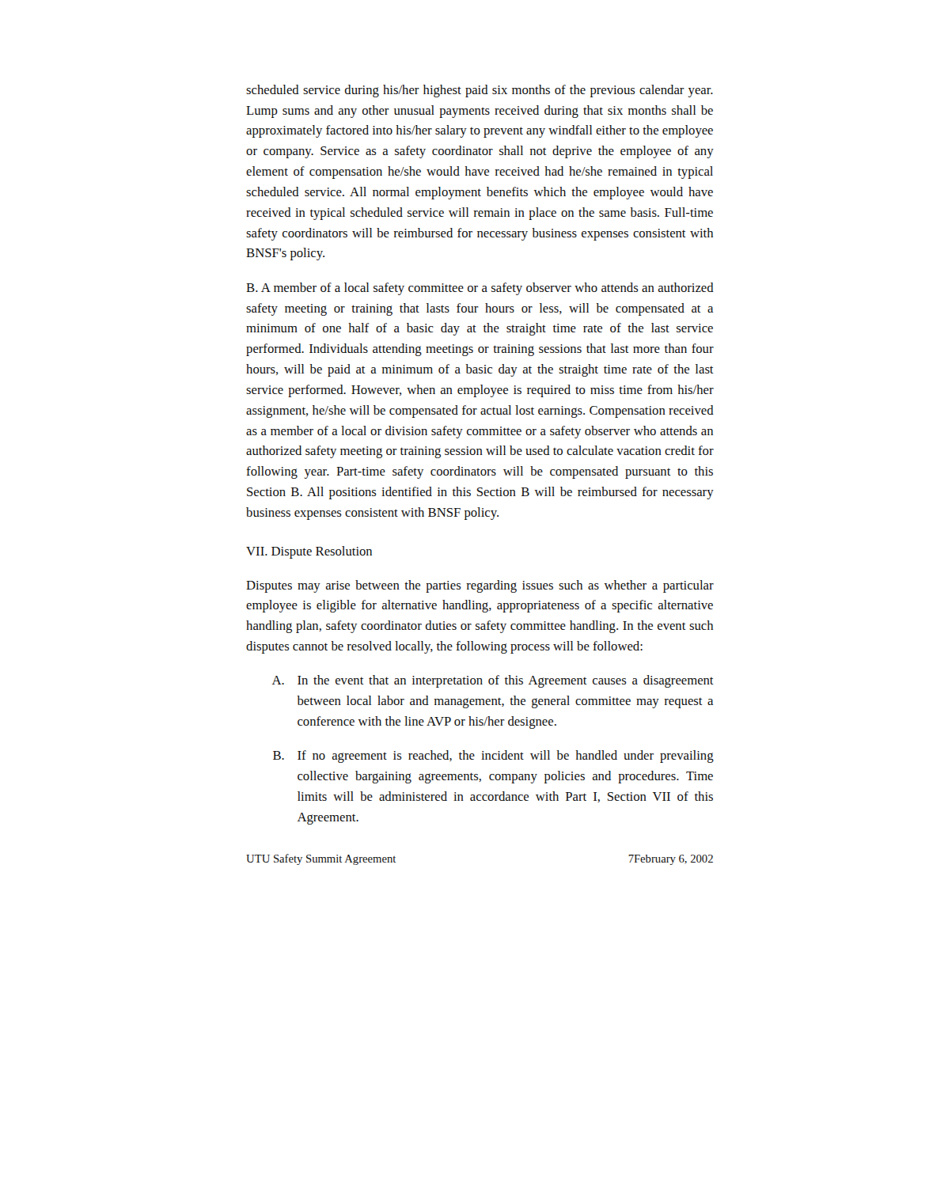scheduled service during his/her highest paid six months of the previous calendar year. Lump sums and any other unusual payments received during that six months shall be approximately factored into his/her salary to prevent any windfall either to the employee or company. Service as a safety coordinator shall not deprive the employee of any element of compensation he/she would have received had he/she remained in typical scheduled service. All normal employment benefits which the employee would have received in typical scheduled service will remain in place on the same basis. Full-time safety coordinators will be reimbursed for necessary business expenses consistent with BNSF's policy.
B. A member of a local safety committee or a safety observer who attends an authorized safety meeting or training that lasts four hours or less, will be compensated at a minimum of one half of a basic day at the straight time rate of the last service performed. Individuals attending meetings or training sessions that last more than four hours, will be paid at a minimum of a basic day at the straight time rate of the last service performed. However, when an employee is required to miss time from his/her assignment, he/she will be compensated for actual lost earnings. Compensation received as a member of a local or division safety committee or a safety observer who attends an authorized safety meeting or training session will be used to calculate vacation credit for following year. Part-time safety coordinators will be compensated pursuant to this Section B. All positions identified in this Section B will be reimbursed for necessary business expenses consistent with BNSF policy.
VII. Dispute Resolution
Disputes may arise between the parties regarding issues such as whether a particular employee is eligible for alternative handling, appropriateness of a specific alternative handling plan, safety coordinator duties or safety committee handling. In the event such disputes cannot be resolved locally, the following process will be followed:
In the event that an interpretation of this Agreement causes a disagreement between local labor and management, the general committee may request a conference with the line AVP or his/her designee.
If no agreement is reached, the incident will be handled under prevailing collective bargaining agreements, company policies and procedures. Time limits will be administered in accordance with Part I, Section VII of this Agreement.
UTU Safety Summit Agreement
7
February 6, 2002